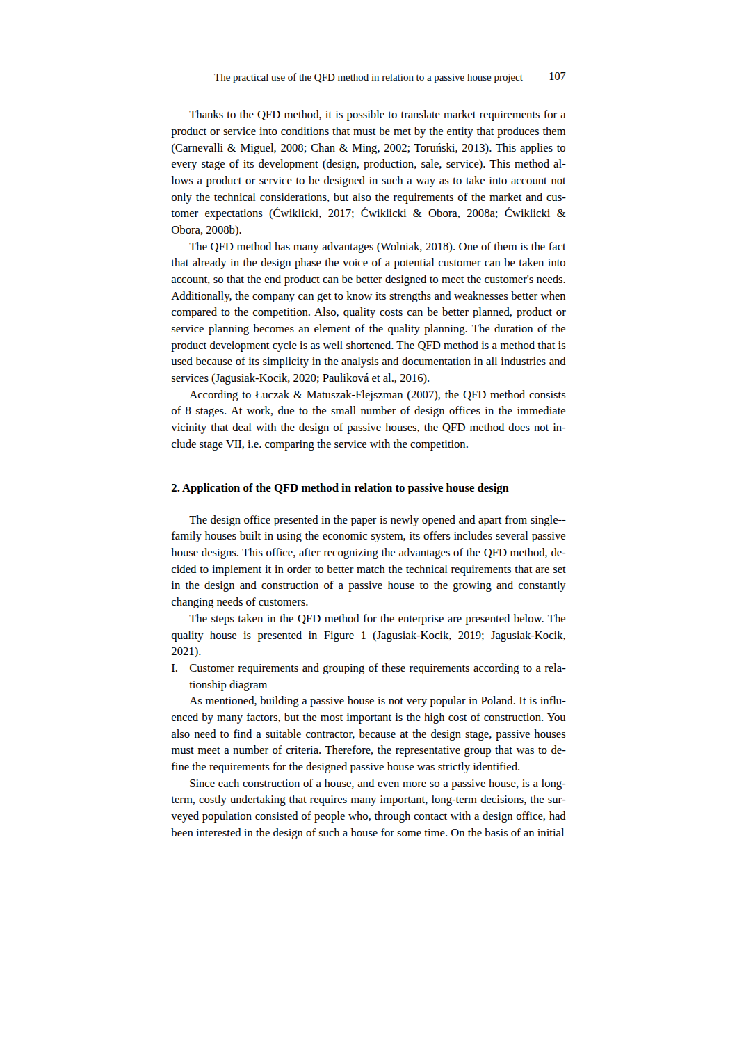The practical use of the QFD method in relation to a passive house project 107
Thanks to the QFD method, it is possible to translate market requirements for a product or service into conditions that must be met by the entity that produces them (Carnevalli & Miguel, 2008; Chan & Ming, 2002; Toruński, 2013). This applies to every stage of its development (design, production, sale, service). This method allows a product or service to be designed in such a way as to take into account not only the technical considerations, but also the requirements of the market and customer expectations (Ćwiklicki, 2017; Ćwiklicki & Obora, 2008a; Ćwiklicki & Obora, 2008b).
The QFD method has many advantages (Wolniak, 2018). One of them is the fact that already in the design phase the voice of a potential customer can be taken into account, so that the end product can be better designed to meet the customer's needs. Additionally, the company can get to know its strengths and weaknesses better when compared to the competition. Also, quality costs can be better planned, product or service planning becomes an element of the quality planning. The duration of the product development cycle is as well shortened. The QFD method is a method that is used because of its simplicity in the analysis and documentation in all industries and services (Jagusiak-Kocik, 2020; Pauliková et al., 2016).
According to Łuczak & Matuszak-Flejszman (2007), the QFD method consists of 8 stages. At work, due to the small number of design offices in the immediate vicinity that deal with the design of passive houses, the QFD method does not include stage VII, i.e. comparing the service with the competition.
2. Application of the QFD method in relation to passive house design
The design office presented in the paper is newly opened and apart from single--family houses built in using the economic system, its offers includes several passive house designs. This office, after recognizing the advantages of the QFD method, decided to implement it in order to better match the technical requirements that are set in the design and construction of a passive house to the growing and constantly changing needs of customers.
The steps taken in the QFD method for the enterprise are presented below. The quality house is presented in Figure 1 (Jagusiak-Kocik, 2019; Jagusiak-Kocik, 2021).
I. Customer requirements and grouping of these requirements according to a rela­tionship diagram
As mentioned, building a passive house is not very popular in Poland. It is influ­enced by many factors, but the most important is the high cost of construction. You also need to find a suitable contractor, because at the design stage, passive houses must meet a number of criteria. Therefore, the representative group that was to define the requirements for the designed passive house was strictly identified.
Since each construction of a house, and even more so a passive house, is a long-term, costly undertaking that requires many important, long-term decisions, the sur­veyed population consisted of people who, through contact with a design office, had been interested in the design of such a house for some time. On the basis of an initial